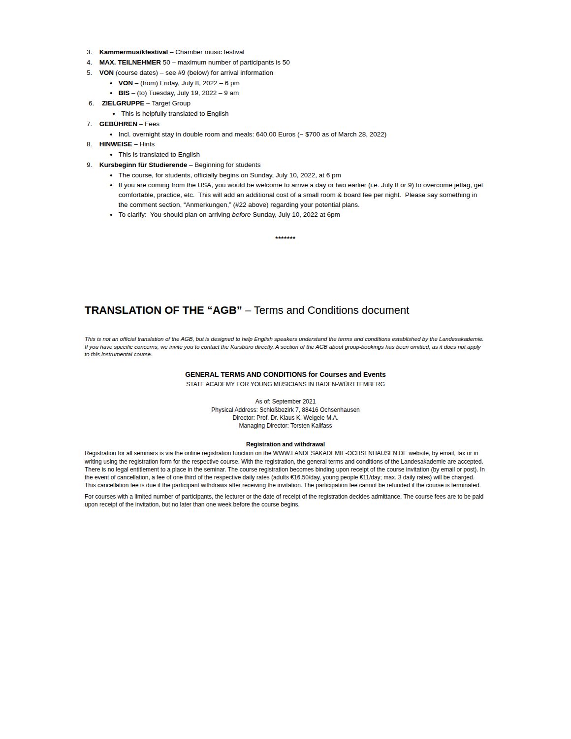Kammermusikfestival – Chamber music festival
MAX. TEILNEHMER 50 – maximum number of participants is 50
VON (course dates) – see #9 (below) for arrival information
VON – (from) Friday, July 8, 2022 – 6 pm
BIS – (to) Tuesday, July 19, 2022 – 9 am
ZIELGRUPPE – Target Group
This is helpfully translated to English
GEBÜHREN – Fees
Incl. overnight stay in double room and meals: 640.00 Euros (~ $700 as of March 28, 2022)
HINWEISE – Hints
This is translated to English
Kursbeginn für Studierende – Beginning for students
The course, for students, officially begins on Sunday, July 10, 2022, at 6 pm
If you are coming from the USA, you would be welcome to arrive a day or two earlier (i.e. July 8 or 9) to overcome jetlag, get comfortable, practice, etc. This will add an additional cost of a small room & board fee per night. Please say something in the comment section, “Anmerkungen,” (#22 above) regarding your potential plans.
To clarify: You should plan on arriving before Sunday, July 10, 2022 at 6pm
*******
TRANSLATION OF THE “AGB” – Terms and Conditions document
This is not an official translation of the AGB, but is designed to help English speakers understand the terms and conditions established by the Landesakademie. If you have specific concerns, we invite you to contact the Kursbüro directly. A section of the AGB about group-bookings has been omitted, as it does not apply to this instrumental course.
GENERAL TERMS AND CONDITIONS for Courses and Events
STATE ACADEMY FOR YOUNG MUSICIANS IN BADEN-WÜRTTEMBERG
As of: September 2021
Physical Address: Schloßbezirk 7, 88416 Ochsenhausen
Director: Prof. Dr. Klaus K. Weigele M.A.
Managing Director: Torsten Kallfass
Registration and withdrawal
Registration for all seminars is via the online registration function on the WWW.LANDESAKADEMIE-OCHSENHAUSEN.DE website, by email, fax or in writing using the registration form for the respective course. With the registration, the general terms and conditions of the Landesakademie are accepted. There is no legal entitlement to a place in the seminar. The course registration becomes binding upon receipt of the course invitation (by email or post). In the event of cancellation, a fee of one third of the respective daily rates (adults €16.50/day, young people €11/day; max. 3 daily rates) will be charged. This cancellation fee is due if the participant withdraws after receiving the invitation. The participation fee cannot be refunded if the course is terminated.
For courses with a limited number of participants, the lecturer or the date of receipt of the registration decides admittance. The course fees are to be paid upon receipt of the invitation, but no later than one week before the course begins.